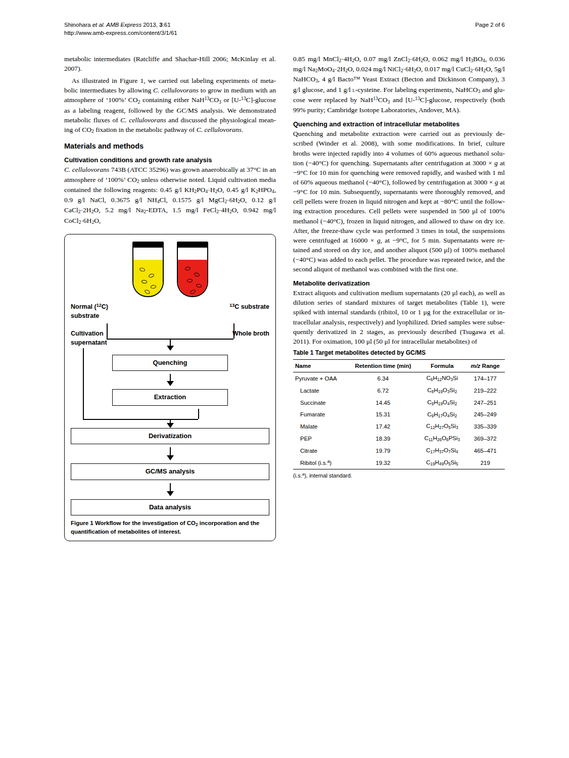Shinohara et al. AMB Express 2013, 3:61
http://www.amb-express.com/content/3/1/61
Page 2 of 6
metabolic intermediates (Ratcliffe and Shachar-Hill 2006; McKinlay et al. 2007).
As illustrated in Figure 1, we carried out labeling experiments of metabolic intermediates by allowing C. cellulovorans to grow in medium with an atmosphere of ‘100%’ CO2 containing either NaH13CO3 or [U-13C]-glucose as a labeling reagent, followed by the GC/MS analysis. We demonstrated metabolic fluxes of C. cellulovorans and discussed the physiological meaning of CO2 fixation in the metabolic pathway of C. cellulovorans.
Materials and methods
Cultivation conditions and growth rate analysis
C. cellulovorans 743B (ATCC 35296) was grown anaerobically at 37°C in an atmosphere of ‘100%’ CO2 unless otherwise noted. Liquid cultivation media contained the following reagents: 0.45 g/l KH2PO4·H2O, 0.45 g/l K2HPO4, 0.9 g/l NaCl, 0.3675 g/l NH4Cl, 0.1575 g/l MgCl2·6H2O, 0.12 g/l CaCl2·2H2O, 5.2 mg/l Na2-EDTA, 1.5 mg/l FeCl2·4H2O, 0.942 mg/l CoCl2·6H2O,
Normal (12C)
substrate
13C substrate
Cultivation
supernatant
Whole broth
Quenching
Extraction
Derivatization
GC/MS analysis
Data analysis
Figure 1 Workflow for the investigation of CO2 incorporation and the quantification of metabolites of interest.
0.85 mg/l MnCl2·4H2O, 0.07 mg/l ZnCl2·6H2O, 0.062 mg/l H3BO4, 0.036 mg/l Na2MoO4·2H2O, 0.024 mg/l NiCl2·6H2O, 0.017 mg/l CuCl2·6H2O, 5g/l NaHCO3, 4 g/l Bacto™ Yeast Extract (Becton and Dickinson Company), 3 g/l glucose, and 1 g/l l-cysteine. For labeling experiments, NaHCO3 and glucose were replaced by NaH13CO3 and [U-13C]-glucose, respectively (both 99% purity; Cambridge Isotope Laboratories, Andover, MA).
Quenching and extraction of intracellular metabolites
Quenching and metabolite extraction were carried out as previously described (Winder et al. 2008), with some modifications. In brief, culture broths were injected rapidly into 4 volumes of 60% aqueous methanol solution (−40°C) for quenching. Supernatants after centrifugation at 3000 × g at −9°C for 10 min for quenching were removed rapidly, and washed with 1 ml of 60% aqueous methanol (−40°C), followed by centrifugation at 3000 × g at −9°C for 10 min. Subsequently, supernatants were thoroughly removed, and cell pellets were frozen in liquid nitrogen and kept at −80°C until the following extraction procedures. Cell pellets were suspended in 500 μl of 100% methanol (−40°C), frozen in liquid nitrogen, and allowed to thaw on dry ice. After, the freeze-thaw cycle was performed 3 times in total, the suspensions were centrifuged at 16000 × g, at −9°C, for 5 min. Supernatants were retained and stored on dry ice, and another aliquot (500 μl) of 100% methanol (−40°C) was added to each pellet. The procedure was repeated twice, and the second aliquot of methanol was combined with the first one.
Metabolite derivatization
Extract aliquots and cultivation medium supernatants (20 μl each), as well as dilution series of standard mixtures of target metabolites (Table 1), were spiked with internal standards (ribitol, 10 or 1 μg for the extracellular or intracellular analysis, respectively) and lyophilized. Dried samples were subsequently derivatized in 2 stages, as previously described (Tsugawa et al. 2011). For oximation, 100 μl (50 μl for intracellular metabolites) of
Table 1 Target metabolites detected by GC/MS
| Name | Retention time (min) | Formula | m/z Range |
| --- | --- | --- | --- |
| Pyruvate + OAA | 6.34 | C 6 H 12 NO 3 Si | 174–177 |
| Lactate | 6.72 | C 8 H 19 O 3 Si 2 | 219–222 |
| Succinate | 14.45 | C 9 H 19 O 4 Si 2 | 247–251 |
| Fumarate | 15.31 | C 9 H 17 O 4 Si 2 | 245–249 |
| Malate | 17.42 | C 12 H 27 O 5 Si 3 | 335–339 |
| PEP | 18.39 | C 11 H 26 O 6 PSi 3 | 369–372 |
| Citrate | 19.79 | C 17 H 37 O 7 Si 4 | 465–471 |
| Ribitol (i.s. a ) | 19.32 | C 19 H 49 O 5 Si 5 | 219 |
(i.s.a), internal standard.